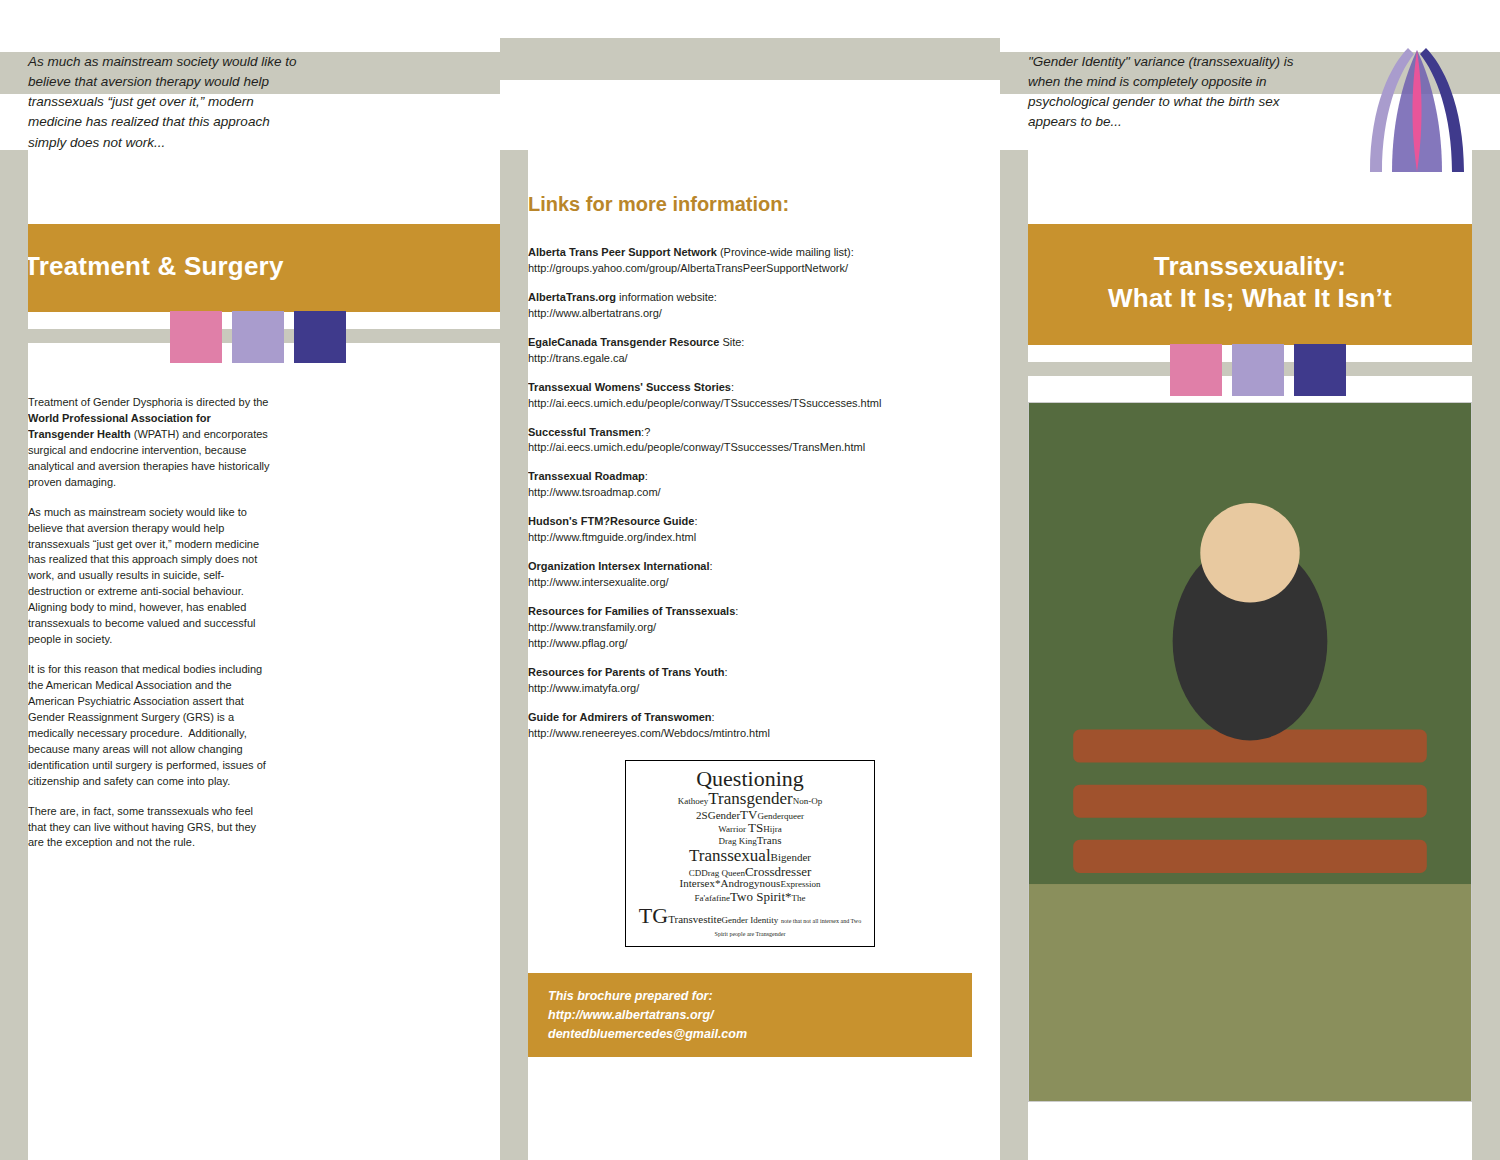As much as mainstream society would like to believe that aversion therapy would help transsexuals “just get over it,” modern medicine has realized that this approach simply does not work...
Treatment & Surgery
Treatment of Gender Dysphoria is directed by the World Professional Association for Transgender Health (WPATH) and encorporates surgical and endocrine intervention, because analytical and aversion therapies have historically proven damaging.
As much as mainstream society would like to believe that aversion therapy would help transsexuals “just get over it,” modern medicine has realized that this approach simply does not work, and usually results in suicide, self-destruction or extreme anti-social behaviour. Aligning body to mind, however, has enabled transsexuals to become valued and successful people in society.
It is for this reason that medical bodies including the American Medical Association and the American Psychiatric Association assert that Gender Reassignment Surgery (GRS) is a medically necessary procedure. Additionally, because many areas will not allow changing identification until surgery is performed, issues of citizenship and safety can come into play.
There are, in fact, some transsexuals who feel that they can live without having GRS, but they are the exception and not the rule.
Links for more information:
Alberta Trans Peer Support Network (Province-wide mailing list):
http://groups.yahoo.com/group/AlbertaTransPeerSupportNetwork/
AlbertaTrans.org information website:
http://www.albertatrans.org/
EgaleCanada Transgender Resource Site:
http://trans.egale.ca/
Transsexual Womens' Success Stories:
http://ai.eecs.umich.edu/people/conway/TSsuccesses/TSsuccesses.html
Successful Transmen:?
http://ai.eecs.umich.edu/people/conway/TSsuccesses/TransMen.html
Transsexual Roadmap:
http://www.tsroadmap.com/
Hudson's FTM?Resource Guide:
http://www.ftmguide.org/index.html
Organization Intersex International:
http://www.intersexualite.org/
Resources for Families of Transsexuals:
http://www.transfamily.org/
http://www.pflag.org/
Resources for Parents of Trans Youth:
http://www.imatyfa.org/
Guide for Admirers of Transwomen:
http://www.reneereyes.com/Webdocs/mtintro.html
Questioning
Kathoey Transgender Non-Op
2S Gender TV Genderqueer
Warrior TS Hijra
Drag King Trans
Transsexual Bigender
CD Drag Queen Crossdresser
Intersex*Androgynous Expression
Fa'afafine Two Spirit*The
TG Transvestite Gender Identity note that not all intersex and Two Spirit people are Transgender
This brochure prepared for:
http://www.albertatrans.org/
dentedbluemercedes@gmail.com
"Gender Identity" variance (transsexuality) is when the mind is completely opposite in psychological gender to what the birth sex appears to be...
Transsexuality:
What It Is; What It Isn’t